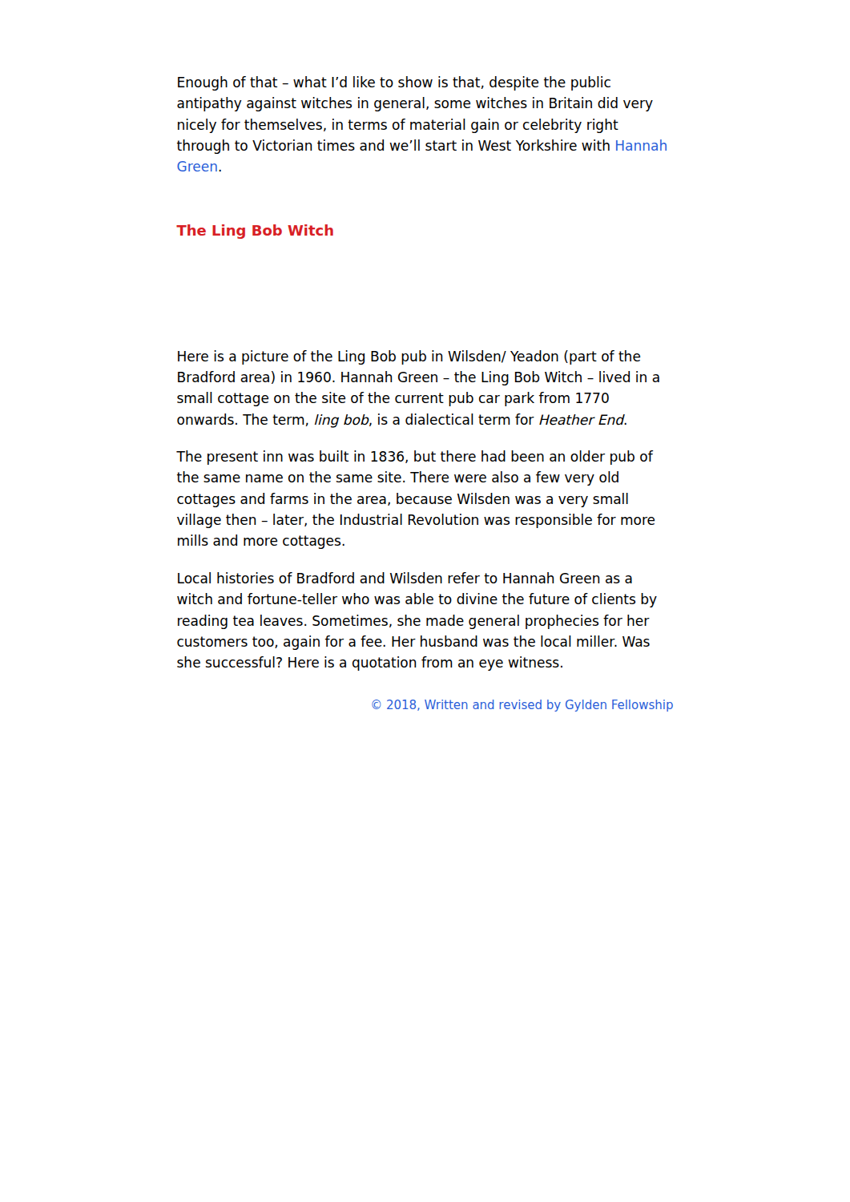Enough of that – what I’d like to show is that, despite the public antipathy against witches in general, some witches in Britain did very nicely for themselves, in terms of material gain or celebrity right through to Victorian times and we’ll start in West Yorkshire with Hannah Green.
The Ling Bob Witch
Here is a picture of the Ling Bob pub in Wilsden/ Yeadon (part of the Bradford area) in 1960. Hannah Green – the Ling Bob Witch – lived in a small cottage on the site of the current pub car park from 1770 onwards. The term, ling bob, is a dialectical term for Heather End.
The present inn was built in 1836, but there had been an older pub of the same name on the same site. There were also a few very old cottages and farms in the area, because Wilsden was a very small village then – later, the Industrial Revolution was responsible for more mills and more cottages.
Local histories of Bradford and Wilsden refer to Hannah Green as a witch and fortune-teller who was able to divine the future of clients by reading tea leaves. Sometimes, she made general prophecies for her customers too, again for a fee. Her husband was the local miller. Was she successful? Here is a quotation from an eye witness.
© 2018, Written and revised by Gylden Fellowship